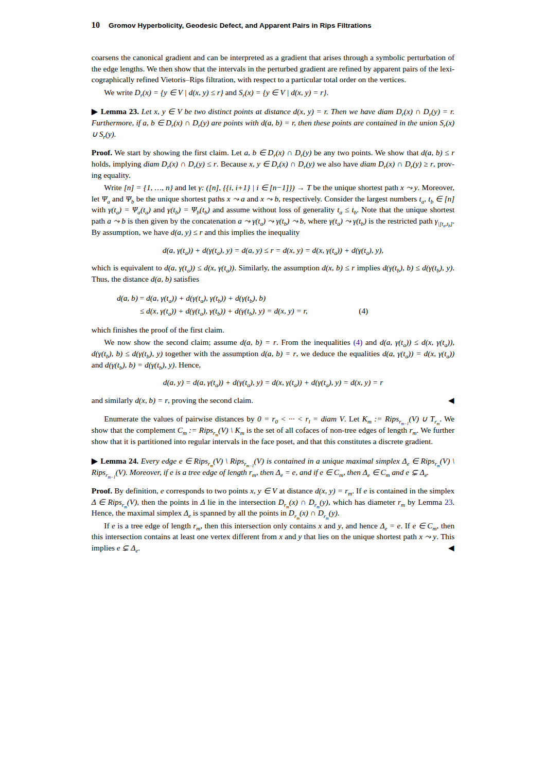10 Gromov Hyperbolicity, Geodesic Defect, and Apparent Pairs in Rips Filtrations
coarsens the canonical gradient and can be interpreted as a gradient that arises through a symbolic perturbation of the edge lengths. We then show that the intervals in the perturbed gradient are refined by apparent pairs of the lexicographically refined Vietoris–Rips filtration, with respect to a particular total order on the vertices.
We write Dr(x) = {y ∈ V | d(x, y) ≤ r} and Sr(x) = {y ∈ V | d(x, y) = r}.
▶ Lemma 23. Let x, y ∈ V be two distinct points at distance d(x, y) = r. Then we have diam Dr(x) ∩ Dr(y) = r. Furthermore, if a, b ∈ Dr(x) ∩ Dr(y) are points with d(a, b) = r, then these points are contained in the union Sr(x) ∪ Sr(y).
Proof. We start by showing the first claim. Let a, b ∈ Dr(x) ∩ Dr(y) be any two points. We show that d(a, b) ≤ r holds, implying diam Dr(x) ∩ Dr(y) ≤ r. Because x, y ∈ Dr(x) ∩ Dr(y) we also have diam Dr(x) ∩ Dr(y) ≥ r, proving equality.
Write [n] = {1, …, n} and let γ: ([n], {{i, i+1} | i ∈ [n−1]}) → T be the unique shortest path x ⤳ y. Moreover, let Ψa and Ψb be the unique shortest paths x ⤳ a and x ⤳ b, respectively. Consider the largest numbers ta, tb ∈ [n] with γ(ta) = Ψa(ta) and γ(tb) = Ψb(tb) and assume without loss of generality ta ≤ tb. Note that the unique shortest path a ⤳ b is then given by the concatenation a ⤳ γ(ta) ⤳ γ(tb) ⤳ b, where γ(ta) ⤳ γ(tb) is the restricted path γ|[ta,tb]. By assumption, we have d(a, y) ≤ r and this implies the inequality
d(a, γ(ta)) + d(γ(ta), y) = d(a, y) ≤ r = d(x, y) = d(x, γ(ta)) + d(γ(ta), y),
which is equivalent to d(a, γ(ta)) ≤ d(x, γ(ta)). Similarly, the assumption d(x, b) ≤ r implies d(γ(tb), b) ≤ d(γ(tb), y). Thus, the distance d(a, b) satisfies
| d(a, b) | = | d(a, γ(t a )) + d(γ(t a ), γ(t b )) + d(γ(t b ), b) | |
| | ≤ | d(x, γ(t a )) + d(γ(t a ), γ(t b )) + d(γ(t b ), y) = d(x, y) = r, | (4) |
which finishes the proof of the first claim.
We now show the second claim; assume d(a, b) = r. From the inequalities (4) and d(a, γ(ta)) ≤ d(x, γ(ta)), d(γ(tb), b) ≤ d(γ(tb), y) together with the assumption d(a, b) = r, we deduce the equalities d(a, γ(ta)) = d(x, γ(ta)) and d(γ(tb), b) = d(γ(tb), y). Hence,
d(a, y) = d(a, γ(ta)) + d(γ(ta), y) = d(x, γ(ta)) + d(γ(ta), y) = d(x, y) = r
and similarly d(x, b) = r, proving the second claim. ◀
Enumerate the values of pairwise distances by 0 = r0 < ··· < rl = diam V. Let Km := Ripsrm−1(V) ∪ Trm. We show that the complement Cm := Ripsrm(V) \ Km is the set of all cofaces of non-tree edges of length rm. We further show that it is partitioned into regular intervals in the face poset, and that this constitutes a discrete gradient.
▶ Lemma 24. Every edge e ∈ Ripsrm(V) \ Ripsrm−1(V) is contained in a unique maximal simplex Δe ∈ Ripsrm(V) \ Ripsrm−1(V). Moreover, if e is a tree edge of length rm, then Δe = e, and if e ∈ Cm, then Δe ∈ Cm and e ⊊ Δe.
Proof. By definition, e corresponds to two points x, y ∈ V at distance d(x, y) = rm. If e is contained in the simplex Δ ∈ Ripsrm(V), then the points in Δ lie in the intersection Drm(x) ∩ Drm(y), which has diameter rm by Lemma 23. Hence, the maximal simplex Δe is spanned by all the points in Drm(x) ∩ Drm(y).
If e is a tree edge of length rm, then this intersection only contains x and y, and hence Δe = e. If e ∈ Cm, then this intersection contains at least one vertex different from x and y that lies on the unique shortest path x ⤳ y. This implies e ⊊ Δe. ◀